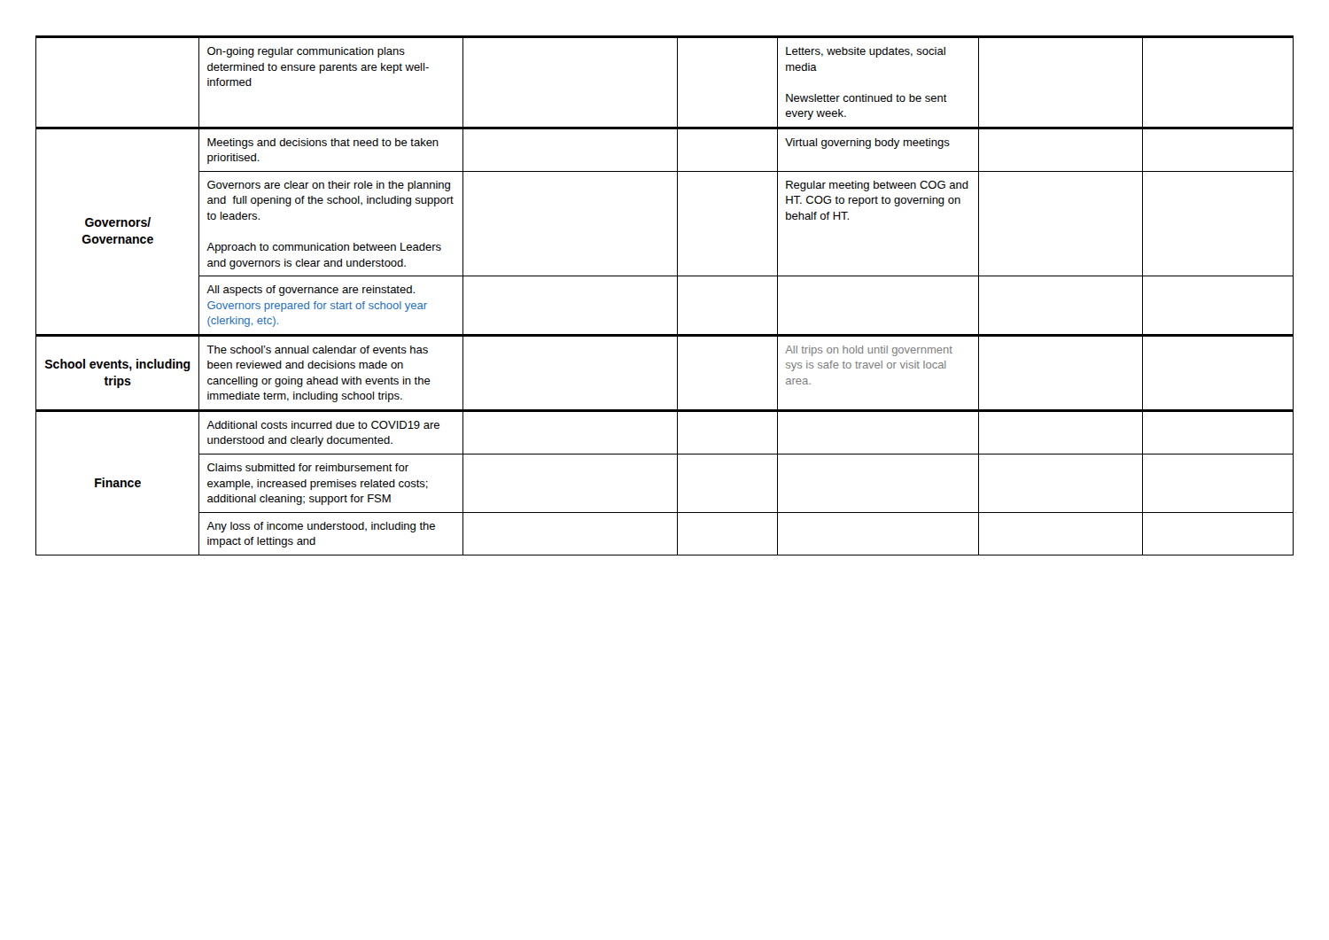| | On-going regular communication plans determined to ensure parents are kept well-informed | | | Letters, website updates, social media Newsletter continued to be sent every week. | | |
| Governors/ Governance | Meetings and decisions that need to be taken prioritised. | | | Virtual governing body meetings | | |
| Governors are clear on their role in the planning and full opening of the school, including support to leaders. Approach to communication between Leaders and governors is clear and understood. | | | Regular meeting between COG and HT. COG to report to governing on behalf of HT. | | |
| All aspects of governance are reinstated. Governors prepared for start of school year (clerking, etc). | | | | | |
| School events, including trips | The school’s annual calendar of events has been reviewed and decisions made on cancelling or going ahead with events in the immediate term, including school trips. | | | All trips on hold until government sys is safe to travel or visit local area. | | |
| Finance | Additional costs incurred due to COVID19 are understood and clearly documented. | | | | | |
| Claims submitted for reimbursement for example, increased premises related costs; additional cleaning; support for FSM | | | | | |
| Any loss of income understood, including the impact of lettings and | | | | | |